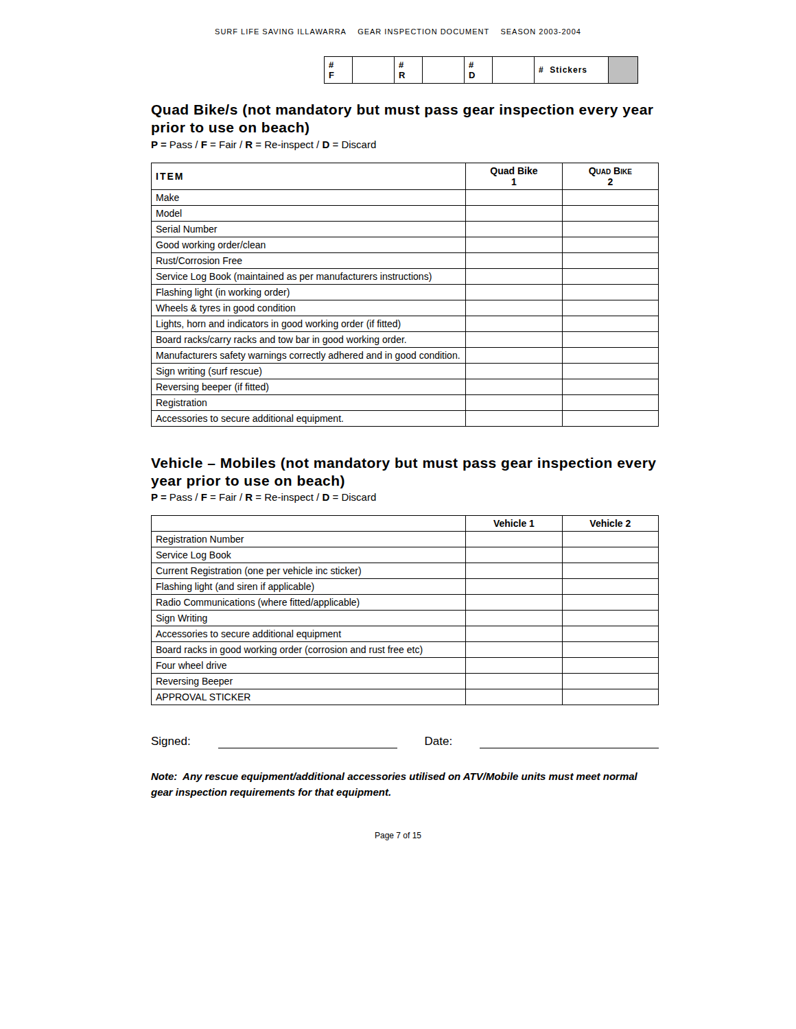Surf Life Saving Illawarra Gear Inspection Document Season 2003-2004
| # F | | # R | | # D | | # Stickers | |
Quad Bike/s (not mandatory but must pass gear inspection every year prior to use on beach)
P = Pass / F = Fair / R = Re-inspect / D = Discard
| ITEM | Quad Bike 1 | Quad Bike 2 |
| --- | --- | --- |
| Make | | |
| Model | | |
| Serial Number | | |
| Good working order/clean | | |
| Rust/Corrosion Free | | |
| Service Log Book (maintained as per manufacturers instructions) | | |
| Flashing light (in working order) | | |
| Wheels & tyres in good condition | | |
| Lights, horn and indicators in good working order (if fitted) | | |
| Board racks/carry racks and tow bar in good working order. | | |
| Manufacturers safety warnings correctly adhered and in good condition. | | |
| Sign writing (surf rescue) | | |
| Reversing beeper (if fitted) | | |
| Registration | | |
| Accessories to secure additional equipment. | | |
Vehicle – Mobiles (not mandatory but must pass gear inspection every year prior to use on beach)
P = Pass / F = Fair / R = Re-inspect / D = Discard
| | Vehicle 1 | Vehicle 2 |
| --- | --- | --- |
| Registration Number | | |
| Service Log Book | | |
| Current Registration (one per vehicle inc sticker) | | |
| Flashing light (and siren if applicable) | | |
| Radio Communications (where fitted/applicable) | | |
| Sign Writing | | |
| Accessories to secure additional equipment | | |
| Board racks in good working order (corrosion and rust free etc) | | |
| Four wheel drive | | |
| Reversing Beeper | | |
| APPROVAL STICKER | | |
Signed: Date:
Note: Any rescue equipment/additional accessories utilised on ATV/Mobile units must meet normal gear inspection requirements for that equipment.
Page 7 of 15